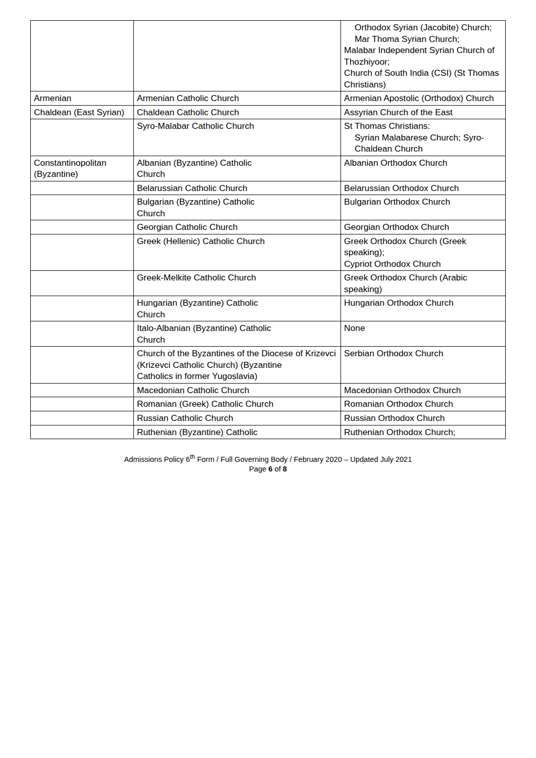| | | Orthodox Syrian (Jacobite) Church; Mar Thoma Syrian Church; Malabar Independent Syrian Church of Thozhiyoor; Church of South India (CSI) (St Thomas Christians) |
| Armenian | Armenian Catholic Church | Armenian Apostolic (Orthodox) Church |
| Chaldean (East Syrian) | Chaldean Catholic Church | Assyrian Church of the East |
| | Syro-Malabar Catholic Church | St Thomas Christians: Syrian Malabarese Church; Syro-Chaldean Church |
| Constantinopolitan (Byzantine) | Albanian (Byzantine) Catholic Church | Albanian Orthodox Church |
| | Belarussian Catholic Church | Belarussian Orthodox Church |
| | Bulgarian (Byzantine) Catholic Church | Bulgarian Orthodox Church |
| | Georgian Catholic Church | Georgian Orthodox Church |
| | Greek (Hellenic) Catholic Church | Greek Orthodox Church (Greek speaking); Cypriot Orthodox Church |
| | Greek-Melkite Catholic Church | Greek Orthodox Church (Arabic speaking) |
| | Hungarian (Byzantine) Catholic Church | Hungarian Orthodox Church |
| | Italo-Albanian (Byzantine) Catholic Church | None |
| | Church of the Byzantines of the Diocese of Krizevci (Krizevci Catholic Church) (Byzantine Catholics in former Yugoslavia) | Serbian Orthodox Church |
| | Macedonian Catholic Church | Macedonian Orthodox Church |
| | Romanian (Greek) Catholic Church | Romanian Orthodox Church |
| | Russian Catholic Church | Russian Orthodox Church |
| | Ruthenian (Byzantine) Catholic | Ruthenian Orthodox Church; |
Admissions Policy 6th Form / Full Governing Body / February 2020 – Updated July 2021
Page 6 of 8